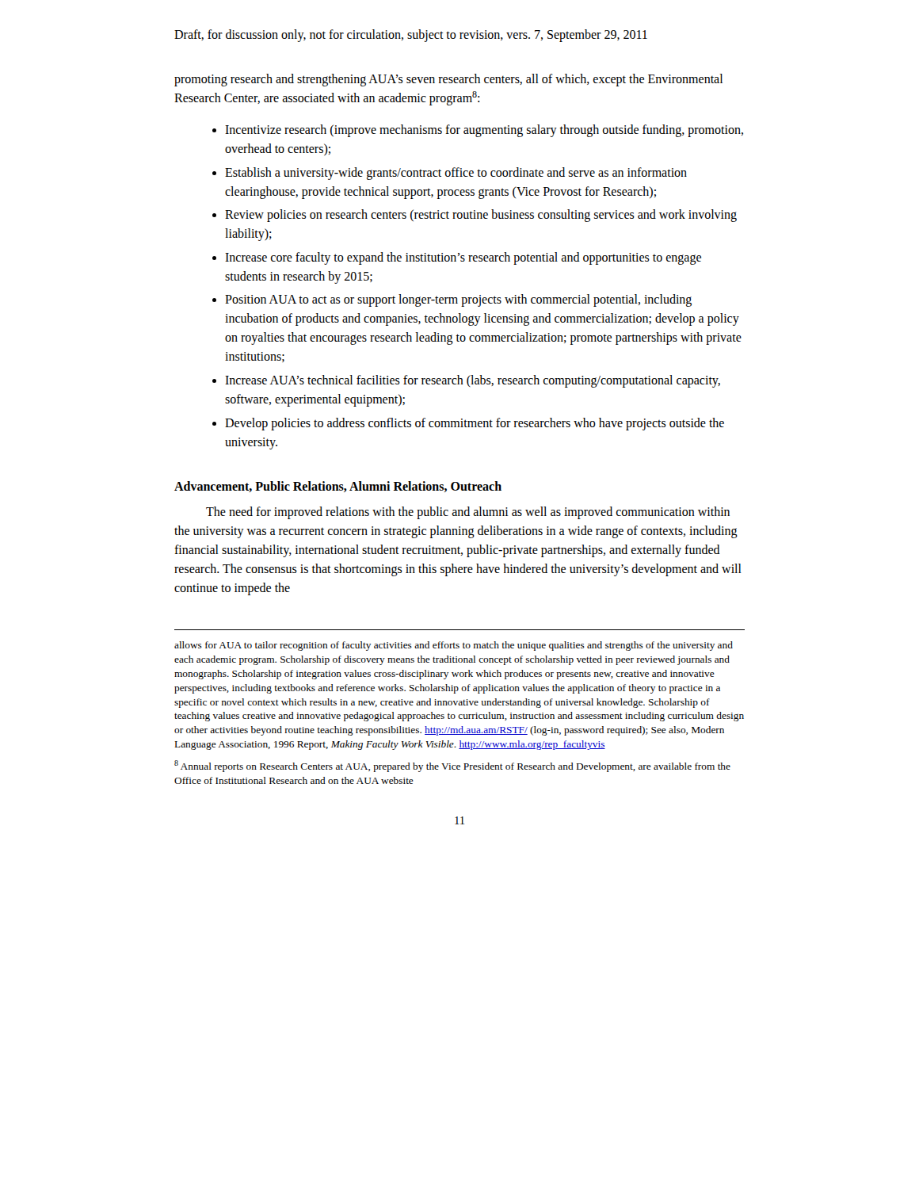Draft, for discussion only, not for circulation, subject to revision, vers. 7, September 29, 2011
promoting research and strengthening AUA’s seven research centers, all of which, except the Environmental Research Center, are associated with an academic program8:
Incentivize research (improve mechanisms for augmenting salary through outside funding, promotion, overhead to centers);
Establish a university-wide grants/contract office to coordinate and serve as an information clearinghouse, provide technical support, process grants (Vice Provost for Research);
Review policies on research centers (restrict routine business consulting services and work involving liability);
Increase core faculty to expand the institution’s research potential and opportunities to engage students in research by 2015;
Position AUA to act as or support longer-term projects with commercial potential, including incubation of products and companies, technology licensing and commercialization; develop a policy on royalties that encourages research leading to commercialization; promote partnerships with private institutions;
Increase AUA’s technical facilities for research (labs, research computing/computational capacity, software, experimental equipment);
Develop policies to address conflicts of commitment for researchers who have projects outside the university.
Advancement, Public Relations, Alumni Relations, Outreach
The need for improved relations with the public and alumni as well as improved communication within the university was a recurrent concern in strategic planning deliberations in a wide range of contexts, including financial sustainability, international student recruitment, public-private partnerships, and externally funded research. The consensus is that shortcomings in this sphere have hindered the university’s development and will continue to impede the
allows for AUA to tailor recognition of faculty activities and efforts to match the unique qualities and strengths of the university and each academic program. Scholarship of discovery means the traditional concept of scholarship vetted in peer reviewed journals and monographs. Scholarship of integration values cross-disciplinary work which produces or presents new, creative and innovative perspectives, including textbooks and reference works. Scholarship of application values the application of theory to practice in a specific or novel context which results in a new, creative and innovative understanding of universal knowledge. Scholarship of teaching values creative and innovative pedagogical approaches to curriculum, instruction and assessment including curriculum design or other activities beyond routine teaching responsibilities. http://md.aua.am/RSTF/ (log-in, password required); See also, Modern Language Association, 1996 Report, Making Faculty Work Visible. http://www.mla.org/rep_facultyvis
8 Annual reports on Research Centers at AUA, prepared by the Vice President of Research and Development, are available from the Office of Institutional Research and on the AUA website
11